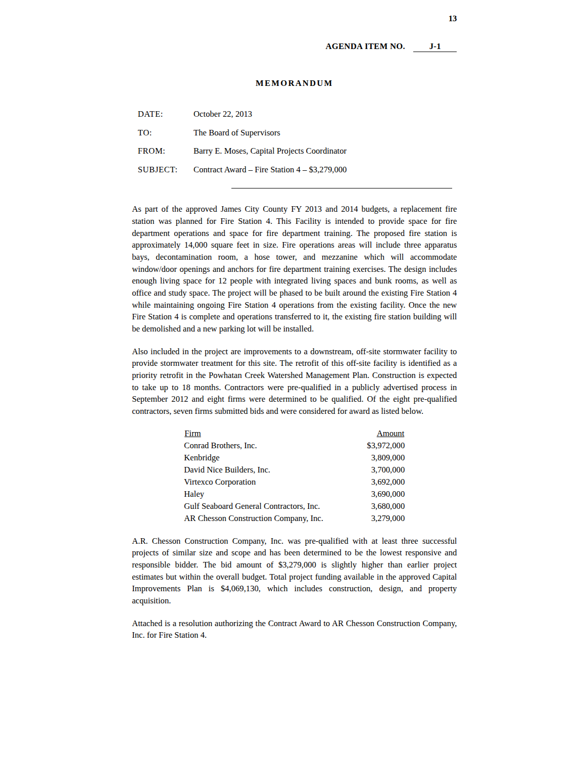13
AGENDA ITEM NO. J-1
MEMORANDUM
| DATE: | October 22, 2013 |
| TO: | The Board of Supervisors |
| FROM: | Barry E. Moses, Capital Projects Coordinator |
| SUBJECT: | Contract Award – Fire Station 4 – $3,279,000 |
As part of the approved James City County FY 2013 and 2014 budgets, a replacement fire station was planned for Fire Station 4. This Facility is intended to provide space for fire department operations and space for fire department training. The proposed fire station is approximately 14,000 square feet in size. Fire operations areas will include three apparatus bays, decontamination room, a hose tower, and mezzanine which will accommodate window/door openings and anchors for fire department training exercises. The design includes enough living space for 12 people with integrated living spaces and bunk rooms, as well as office and study space. The project will be phased to be built around the existing Fire Station 4 while maintaining ongoing Fire Station 4 operations from the existing facility. Once the new Fire Station 4 is complete and operations transferred to it, the existing fire station building will be demolished and a new parking lot will be installed.
Also included in the project are improvements to a downstream, off-site stormwater facility to provide stormwater treatment for this site. The retrofit of this off-site facility is identified as a priority retrofit in the Powhatan Creek Watershed Management Plan. Construction is expected to take up to 18 months. Contractors were pre-qualified in a publicly advertised process in September 2012 and eight firms were determined to be qualified. Of the eight pre-qualified contractors, seven firms submitted bids and were considered for award as listed below.
| Firm | Amount |
| --- | --- |
| Conrad Brothers, Inc. | $3,972,000 |
| Kenbridge | 3,809,000 |
| David Nice Builders, Inc. | 3,700,000 |
| Virtexco Corporation | 3,692,000 |
| Haley | 3,690,000 |
| Gulf Seaboard General Contractors, Inc. | 3,680,000 |
| AR Chesson Construction Company, Inc. | 3,279,000 |
A.R. Chesson Construction Company, Inc. was pre-qualified with at least three successful projects of similar size and scope and has been determined to be the lowest responsive and responsible bidder. The bid amount of $3,279,000 is slightly higher than earlier project estimates but within the overall budget. Total project funding available in the approved Capital Improvements Plan is $4,069,130, which includes construction, design, and property acquisition.
Attached is a resolution authorizing the Contract Award to AR Chesson Construction Company, Inc. for Fire Station 4.